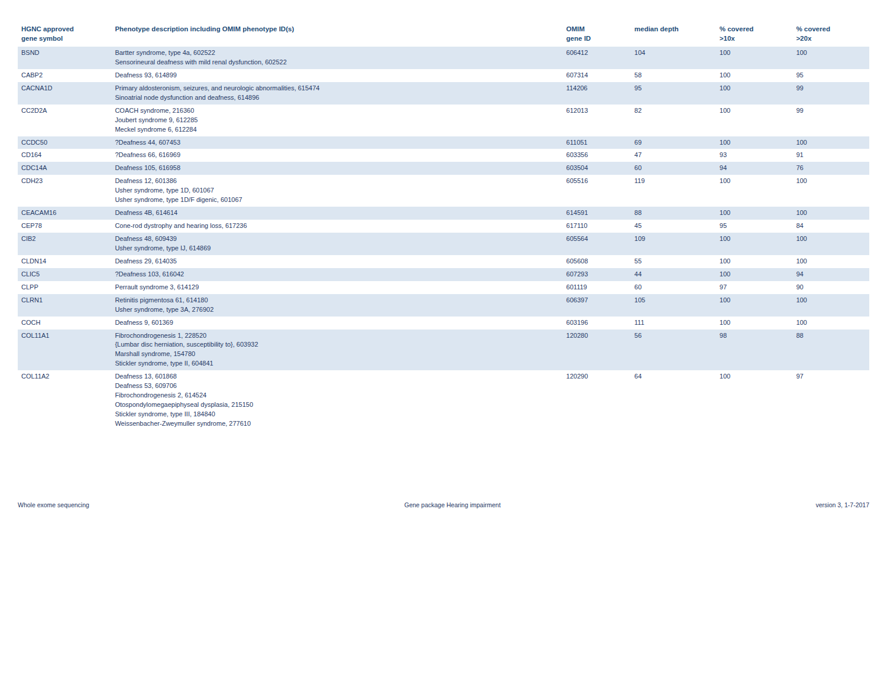| HGNC approved gene symbol | Phenotype description including OMIM phenotype ID(s) | OMIM gene ID | median depth | % covered >10x | % covered >20x |
| --- | --- | --- | --- | --- | --- |
| BSND | Bartter syndrome, type 4a, 602522 Sensorineural deafness with mild renal dysfunction, 602522 | 606412 | 104 | 100 | 100 |
| CABP2 | Deafness 93, 614899 | 607314 | 58 | 100 | 95 |
| CACNA1D | Primary aldosteronism, seizures, and neurologic abnormalities, 615474 Sinoatrial node dysfunction and deafness, 614896 | 114206 | 95 | 100 | 99 |
| CC2D2A | COACH syndrome, 216360 Joubert syndrome 9, 612285 Meckel syndrome 6, 612284 | 612013 | 82 | 100 | 99 |
| CCDC50 | ?Deafness 44, 607453 | 611051 | 69 | 100 | 100 |
| CD164 | ?Deafness 66, 616969 | 603356 | 47 | 93 | 91 |
| CDC14A | Deafness 105, 616958 | 603504 | 60 | 94 | 76 |
| CDH23 | Deafness 12, 601386 Usher syndrome, type 1D, 601067 Usher syndrome, type 1D/F digenic, 601067 | 605516 | 119 | 100 | 100 |
| CEACAM16 | Deafness 4B, 614614 | 614591 | 88 | 100 | 100 |
| CEP78 | Cone-rod dystrophy and hearing loss, 617236 | 617110 | 45 | 95 | 84 |
| CIB2 | Deafness 48, 609439 Usher syndrome, type IJ, 614869 | 605564 | 109 | 100 | 100 |
| CLDN14 | Deafness 29, 614035 | 605608 | 55 | 100 | 100 |
| CLIC5 | ?Deafness 103, 616042 | 607293 | 44 | 100 | 94 |
| CLPP | Perrault syndrome 3, 614129 | 601119 | 60 | 97 | 90 |
| CLRN1 | Retinitis pigmentosa 61, 614180 Usher syndrome, type 3A, 276902 | 606397 | 105 | 100 | 100 |
| COCH | Deafness 9, 601369 | 603196 | 111 | 100 | 100 |
| COL11A1 | Fibrochondrogenesis 1, 228520 {Lumbar disc herniation, susceptibility to}, 603932 Marshall syndrome, 154780 Stickler syndrome, type II, 604841 | 120280 | 56 | 98 | 88 |
| COL11A2 | Deafness 13, 601868 Deafness 53, 609706 Fibrochondrogenesis 2, 614524 Otospondylomegaepiphyseal dysplasia, 215150 Stickler syndrome, type III, 184840 Weissenbacher-Zweymuller syndrome, 277610 | 120290 | 64 | 100 | 97 |
Whole exome sequencing
Gene package Hearing impairment
version 3, 1-7-2017